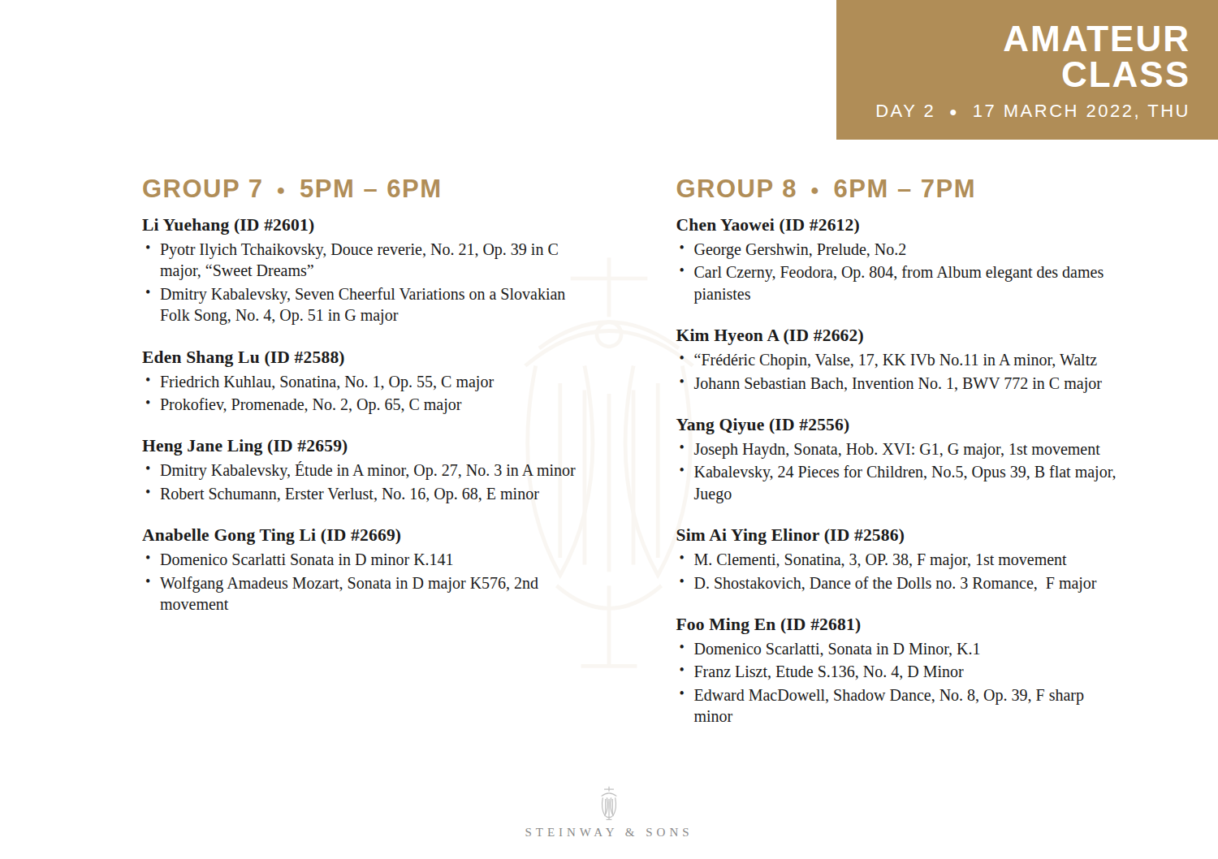Amateur Class
Day 2 ● 17 March 2022, Thu
Group 7 ● 5pm – 6pm
Li Yuehang (ID #2601)
Pyotr Ilyich Tchaikovsky, Douce reverie, No. 21, Op. 39 in C major, “Sweet Dreams”
Dmitry Kabalevsky, Seven Cheerful Variations on a Slovakian Folk Song, No. 4, Op. 51 in G major
Eden Shang Lu (ID #2588)
Friedrich Kuhlau, Sonatina, No. 1, Op. 55, C major
Prokofiev, Promenade, No. 2, Op. 65, C major
Heng Jane Ling (ID #2659)
Dmitry Kabalevsky, Étude in A minor, Op. 27, No. 3 in A minor
Robert Schumann, Erster Verlust, No. 16, Op. 68, E minor
Anabelle Gong Ting Li (ID #2669)
Domenico Scarlatti Sonata in D minor K.141
Wolfgang Amadeus Mozart, Sonata in D major K576, 2nd movement
Group 8 ● 6pm – 7pm
Chen Yaowei (ID #2612)
George Gershwin, Prelude, No.2
Carl Czerny, Feodora, Op. 804, from Album elegant des dames pianistes
Kim Hyeon A (ID #2662)
“Frédéric Chopin, Valse, 17, KK IVb No.11 in A minor, Waltz
Johann Sebastian Bach, Invention No. 1, BWV 772 in C major
Yang Qiyue (ID #2556)
Joseph Haydn, Sonata, Hob. XVI: G1, G major, 1st movement
Kabalevsky, 24 Pieces for Children, No.5, Opus 39, B flat major, Juego
Sim Ai Ying Elinor (ID #2586)
M. Clementi, Sonatina, 3, OP. 38, F major, 1st movement
D. Shostakovich, Dance of the Dolls no. 3 Romance, F major
Foo Ming En (ID #2681)
Domenico Scarlatti, Sonata in D Minor, K.1
Franz Liszt, Etude S.136, No. 4, D Minor
Edward MacDowell, Shadow Dance, No. 8, Op. 39, F sharp minor
Steinway & Sons